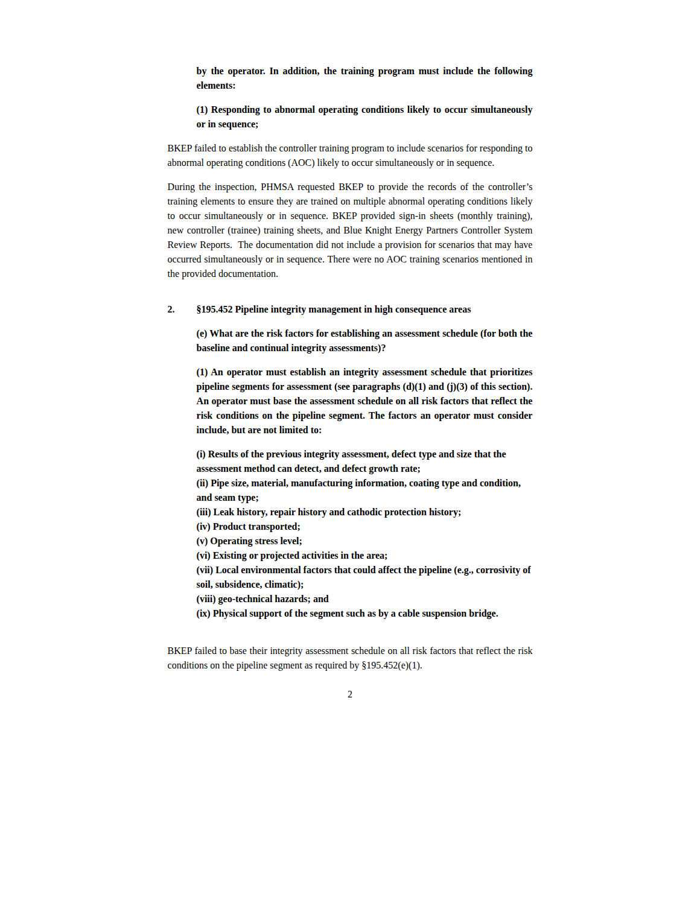by the operator. In addition, the training program must include the following elements:
(1) Responding to abnormal operating conditions likely to occur simultaneously or in sequence;
BKEP failed to establish the controller training program to include scenarios for responding to abnormal operating conditions (AOC) likely to occur simultaneously or in sequence.
During the inspection, PHMSA requested BKEP to provide the records of the controller’s training elements to ensure they are trained on multiple abnormal operating conditions likely to occur simultaneously or in sequence. BKEP provided sign-in sheets (monthly training), new controller (trainee) training sheets, and Blue Knight Energy Partners Controller System Review Reports. The documentation did not include a provision for scenarios that may have occurred simultaneously or in sequence. There were no AOC training scenarios mentioned in the provided documentation.
2.
§195.452 Pipeline integrity management in high consequence areas
(e) What are the risk factors for establishing an assessment schedule (for both the baseline and continual integrity assessments)?
(1) An operator must establish an integrity assessment schedule that prioritizes pipeline segments for assessment (see paragraphs (d)(1) and (j)(3) of this section). An operator must base the assessment schedule on all risk factors that reflect the risk conditions on the pipeline segment. The factors an operator must consider include, but are not limited to:
(i) Results of the previous integrity assessment, defect type and size that the assessment method can detect, and defect growth rate;
(ii) Pipe size, material, manufacturing information, coating type and condition, and seam type;
(iii) Leak history, repair history and cathodic protection history;
(iv) Product transported;
(v) Operating stress level;
(vi) Existing or projected activities in the area;
(vii) Local environmental factors that could affect the pipeline (e.g., corrosivity of soil, subsidence, climatic);
(viii) geo-technical hazards; and
(ix) Physical support of the segment such as by a cable suspension bridge.
BKEP failed to base their integrity assessment schedule on all risk factors that reflect the risk conditions on the pipeline segment as required by §195.452(e)(1).
2